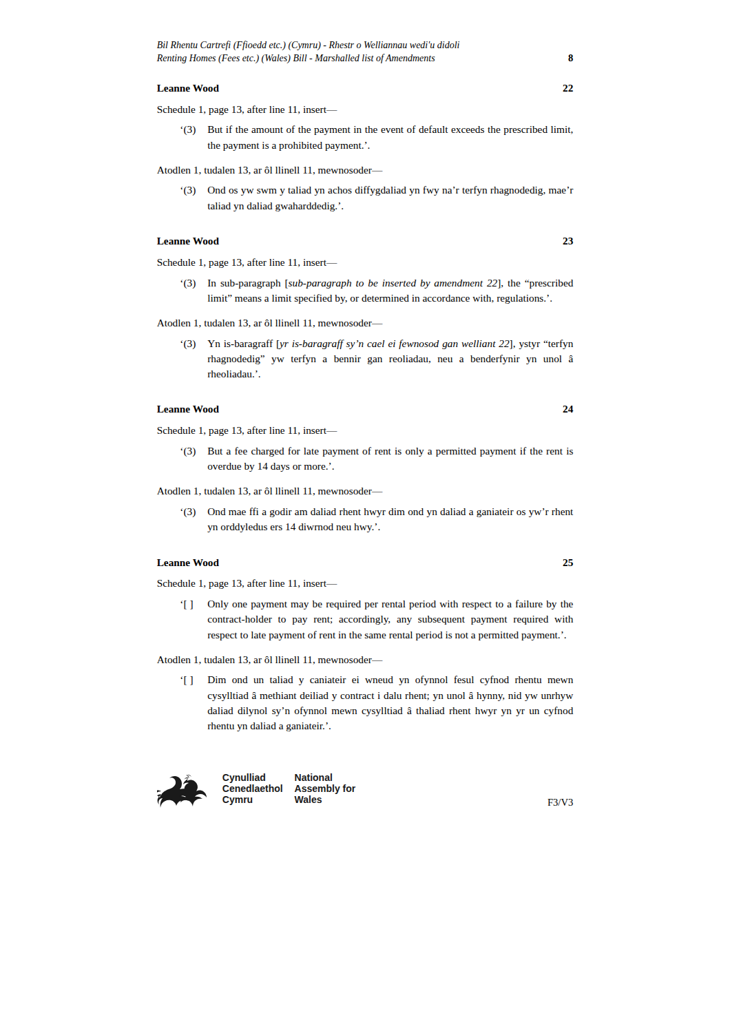Bil Rhentu Cartrefi (Ffioedd etc.) (Cymru) - Rhestr o Welliannau wedi'u didoli
Renting Homes (Fees etc.) (Wales) Bill - Marshalled list of Amendments
8
Leanne Wood 22
Schedule 1, page 13, after line 11, insert—
‘(3) But if the amount of the payment in the event of default exceeds the prescribed limit, the payment is a prohibited payment.’.
Atodlen 1, tudalen 13, ar ôl llinell 11, mewnosoder—
‘(3) Ond os yw swm y taliad yn achos diffygdaliad yn fwy na’r terfyn rhagnodedig, mae’r taliad yn daliad gwaharddedig.’.
Leanne Wood 23
Schedule 1, page 13, after line 11, insert—
‘(3) In sub-paragraph [sub-paragraph to be inserted by amendment 22], the “prescribed limit” means a limit specified by, or determined in accordance with, regulations.’.
Atodlen 1, tudalen 13, ar ôl llinell 11, mewnosoder—
‘(3) Yn is-baragraff [yr is-baragraff sy’n cael ei fewnosod gan welliant 22], ystyr “terfyn rhagnodedig” yw terfyn a bennir gan reoliadau, neu a benderfynir yn unol â rheoliadau.’.
Leanne Wood 24
Schedule 1, page 13, after line 11, insert—
‘(3) But a fee charged for late payment of rent is only a permitted payment if the rent is overdue by 14 days or more.’.
Atodlen 1, tudalen 13, ar ôl llinell 11, mewnosoder—
‘(3) Ond mae ffi a godir am daliad rhent hwyr dim ond yn daliad a ganiateir os yw’r rhent yn orddyledus ers 14 diwrnod neu hwy.’.
Leanne Wood 25
Schedule 1, page 13, after line 11, insert—
‘[ ] Only one payment may be required per rental period with respect to a failure by the contract-holder to pay rent; accordingly, any subsequent payment required with respect to late payment of rent in the same rental period is not a permitted payment.’.
Atodlen 1, tudalen 13, ar ôl llinell 11, mewnosoder—
‘[ ] Dim ond un taliad y caniateir ei wneud yn ofynnol fesul cyfnod rhentu mewn cysylltiad â methiant deiliad y contract i dalu rhent; yn unol â hynny, nid yw unrhyw daliad dilynol sy’n ofynnol mewn cysylltiad â thaliad rhent hwyr yn yr un cyfnod rhentu yn daliad a ganiateir.’.
Cynulliad
Cenedlaethol
Cymru
National
Assembly for
Wales
F3/V3